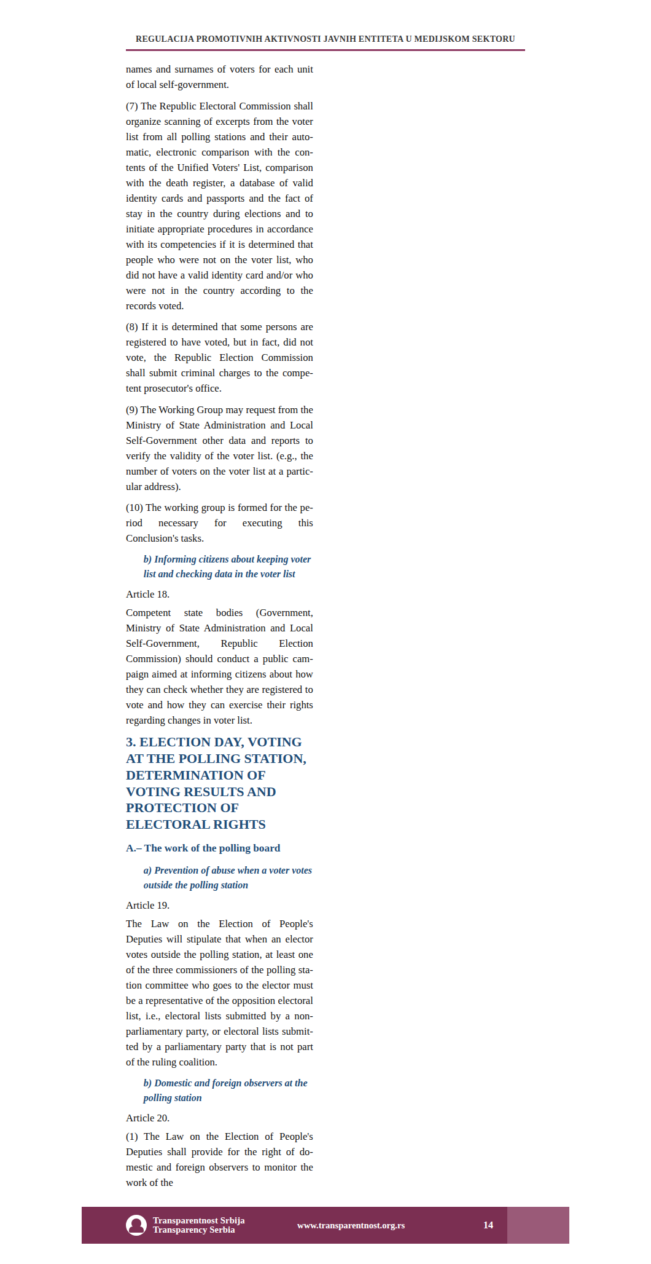Regulacija promotivnih aktivnosti javnih entiteta u medijskom sektoru
names and surnames of voters for each unit of local self-government.
(7) The Republic Electoral Commission shall organize scanning of excerpts from the voter list from all polling stations and their automatic, electronic comparison with the contents of the Unified Voters' List, comparison with the death register, a database of valid identity cards and passports and the fact of stay in the country during elections and to initiate appropriate procedures in accordance with its competencies if it is determined that people who were not on the voter list, who did not have a valid identity card and/or who were not in the country according to the records voted.
(8) If it is determined that some persons are registered to have voted, but in fact, did not vote, the Republic Election Commission shall submit criminal charges to the competent prosecutor's office.
(9) The Working Group may request from the Ministry of State Administration and Local Self-Government other data and reports to verify the validity of the voter list. (e.g., the number of voters on the voter list at a particular address).
(10) The working group is formed for the period necessary for executing this Conclusion's tasks.
b) Informing citizens about keeping voter list and checking data in the voter list
Article 18.
Competent state bodies (Government, Ministry of State Administration and Local Self-Government, Republic Election Commission) should conduct a public campaign aimed at informing citizens about how they can check whether they are registered to vote and how they can exercise their rights regarding changes in voter list.
3. ELECTION DAY, VOTING AT THE POLLING STATION, DETERMINATION OF VOTING RESULTS AND PROTECTION OF ELECTORAL RIGHTS
A.– The work of the polling board
a) Prevention of abuse when a voter votes outside the polling station
Article 19.
The Law on the Election of People's Deputies will stipulate that when an elector votes outside the polling station, at least one of the three commissioners of the polling station committee who goes to the elector must be a representative of the opposition electoral list, i.e., electoral lists submitted by a non-parliamentary party, or electoral lists submitted by a parliamentary party that is not part of the ruling coalition.
b) Domestic and foreign observers at the polling station
Article 20.
(1) The Law on the Election of People's Deputies shall provide for the right of domestic and foreign observers to monitor the work of the
Transparentnost Srbija
Transparency Serbia
www.transparentnost.org.rs
14